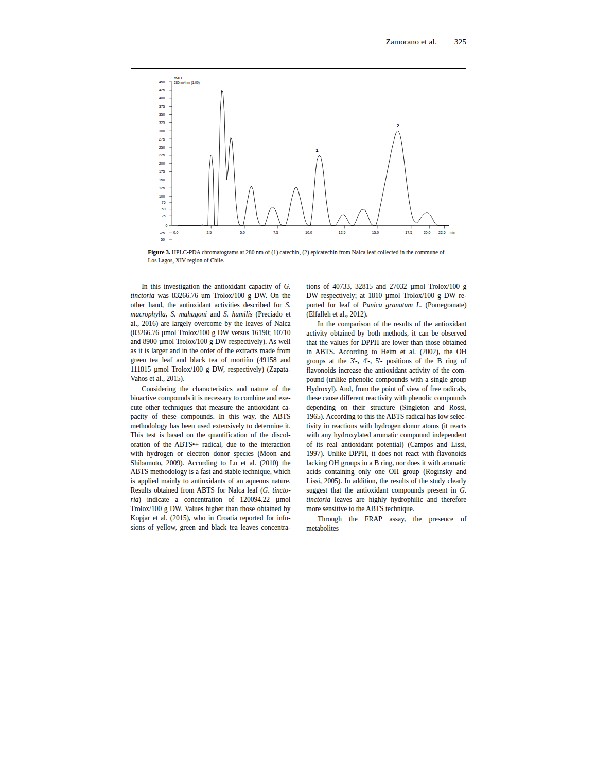Zamorano et al. 325
mAU 280nm4nm (1.00) 450 425 400 375 350 325 300 275 250 225 200 175 150 125 100 75 50 25 0 -25 -50 0.0 2.5 5.0 7.5 10.0 12.5 15.0 17.5 20.0 22.5 min 1 2
Figure 3. HPLC-PDA chromatograms at 280 nm of (1) catechin, (2) epicatechin from Nalca leaf collected in the commune of Los Lagos, XIV region of Chile.
In this investigation the antioxidant capacity of G. tinctoria was 83266.76 um Trolox/100 g DW. On the other hand, the antioxidant activities described for S. macrophylla, S. mahagoni and S. humilis (Preciado et al., 2016) are largely overcome by the leaves of Nalca (83266.76 µmol Trolox/100 g DW versus 16190; 10710 and 8900 µmol Trolox/100 g DW respectively). As well as it is larger and in the order of the extracts made from green tea leaf and black tea of mortiño (49158 and 111815 µmol Trolox/100 g DW, respectively) (Zapata-Vahos et al., 2015).
Considering the characteristics and nature of the bioactive compounds it is necessary to combine and execute other techniques that measure the antioxidant capacity of these compounds. In this way, the ABTS methodology has been used extensively to determine it. This test is based on the quantification of the discoloration of the ABTS•+ radical, due to the interaction with hydrogen or electron donor species (Moon and Shibamoto, 2009). According to Lu et al. (2010) the ABTS methodology is a fast and stable technique, which is applied mainly to antioxidants of an aqueous nature. Results obtained from ABTS for Nalca leaf (G. tinctoria) indicate a concentration of 120094.22 µmol Trolox/100 g DW. Values higher than those obtained by Kopjar et al. (2015), who in Croatia reported for infusions of yellow, green and black tea leaves concentrations of 40733, 32815 and 27032 µmol Trolox/100 g DW respectively; at 1810 µmol Trolox/100 g DW reported for leaf of Punica granatum L. (Pomegranate) (Elfalleh et al., 2012).
In the comparison of the results of the antioxidant activity obtained by both methods, it can be observed that the values for DPPH are lower than those obtained in ABTS. According to Heim et al. (2002), the OH groups at the 3'-, 4'-, 5'- positions of the B ring of flavonoids increase the antioxidant activity of the compound (unlike phenolic compounds with a single group Hydroxyl). And, from the point of view of free radicals, these cause different reactivity with phenolic compounds depending on their structure (Singleton and Rossi, 1965). According to this the ABTS radical has low selectivity in reactions with hydrogen donor atoms (it reacts with any hydroxylated aromatic compound independent of its real antioxidant potential) (Campos and Lissi, 1997). Unlike DPPH, it does not react with flavonoids lacking OH groups in a B ring, nor does it with aromatic acids containing only one OH group (Roginsky and Lissi, 2005). In addition, the results of the study clearly suggest that the antioxidant compounds present in G. tinctoria leaves are highly hydrophilic and therefore more sensitive to the ABTS technique.
Through the FRAP assay, the presence of metabolites